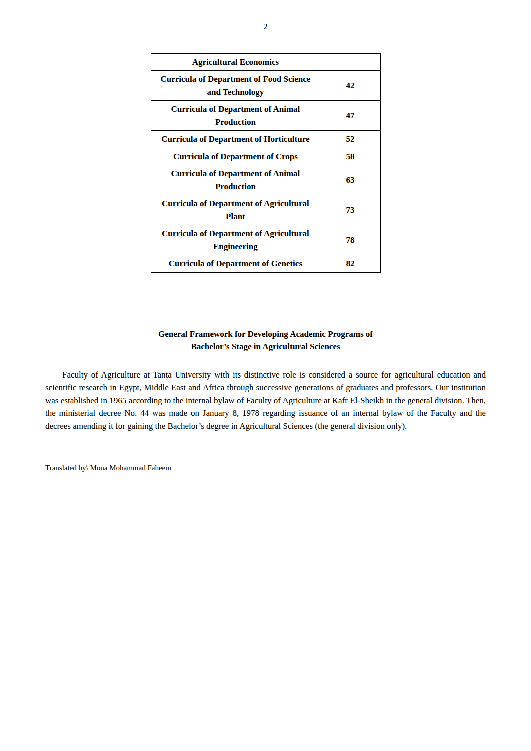2
| Agricultural Economics | |
| Curricula of Department of Food Science and Technology | 42 |
| Curricula of Department of Animal Production | 47 |
| Curricula of Department of Horticulture | 52 |
| Curricula of Department of Crops | 58 |
| Curricula of Department of Animal Production | 63 |
| Curricula of Department of Agricultural Plant | 73 |
| Curricula of Department of Agricultural Engineering | 78 |
| Curricula of Department of Genetics | 82 |
General Framework for Developing Academic Programs of
Bachelor’s Stage in Agricultural Sciences
Faculty of Agriculture at Tanta University with its distinctive role is considered a source for agricultural education and scientific research in Egypt, Middle East and Africa through successive generations of graduates and professors. Our institution was established in 1965 according to the internal bylaw of Faculty of Agriculture at Kafr El-Sheikh in the general division. Then, the ministerial decree No. 44 was made on January 8, 1978 regarding issuance of an internal bylaw of the Faculty and the decrees amending it for gaining the Bachelor’s degree in Agricultural Sciences (the general division only).
Translated by\ Mona Mohammad Faheem